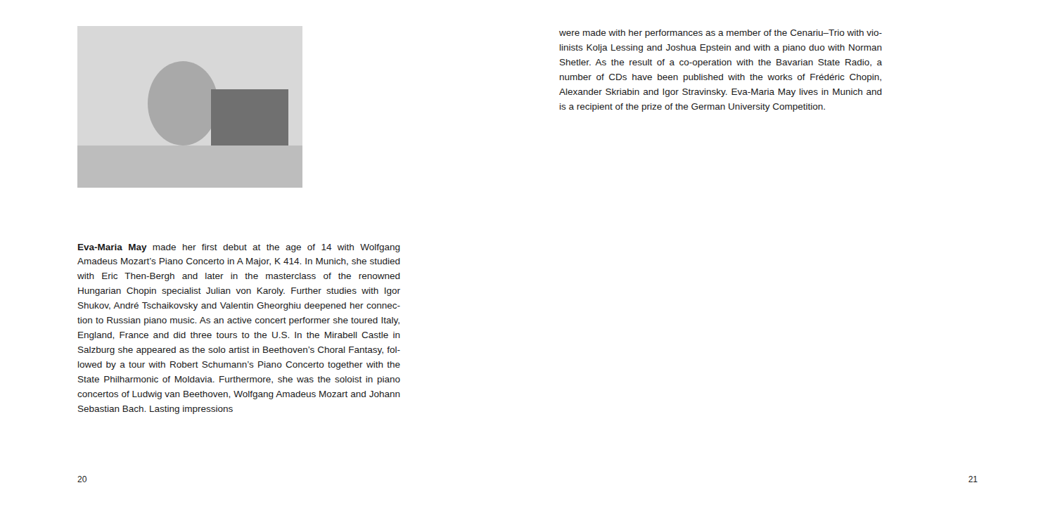Eva-Maria May made her first debut at the age of 14 with Wolfgang Amadeus Mozart’s Piano Concerto in A Major, K 414. In Munich, she studied with Eric Then-Bergh and later in the masterclass of the renowned Hungarian Chopin specialist Julian von Karoly. Further studies with Igor Shukov, André Tschaikovsky and Valentin Gheorghiu deepened her connection to Russian piano music. As an active concert performer she toured Italy, England, France and did three tours to the U.S. In the Mirabell Castle in Salzburg she appeared as the solo artist in Beethoven’s Choral Fantasy, followed by a tour with Robert Schumann’s Piano Concerto together with the State Philharmonic of Moldavia. Furthermore, she was the soloist in piano concertos of Ludwig van Beethoven, Wolfgang Amadeus Mozart and Johann Sebastian Bach. Lasting impressions
20
were made with her performances as a member of the Cenariu–Trio with violinists Kolja Lessing and Joshua Epstein and with a piano duo with Norman Shetler. As the result of a co-operation with the Bavarian State Radio, a number of CDs have been published with the works of Frédéric Chopin, Alexander Skriabin and Igor Stravinsky. Eva-Maria May lives in Munich and is a recipient of the prize of the German University Competition.
21